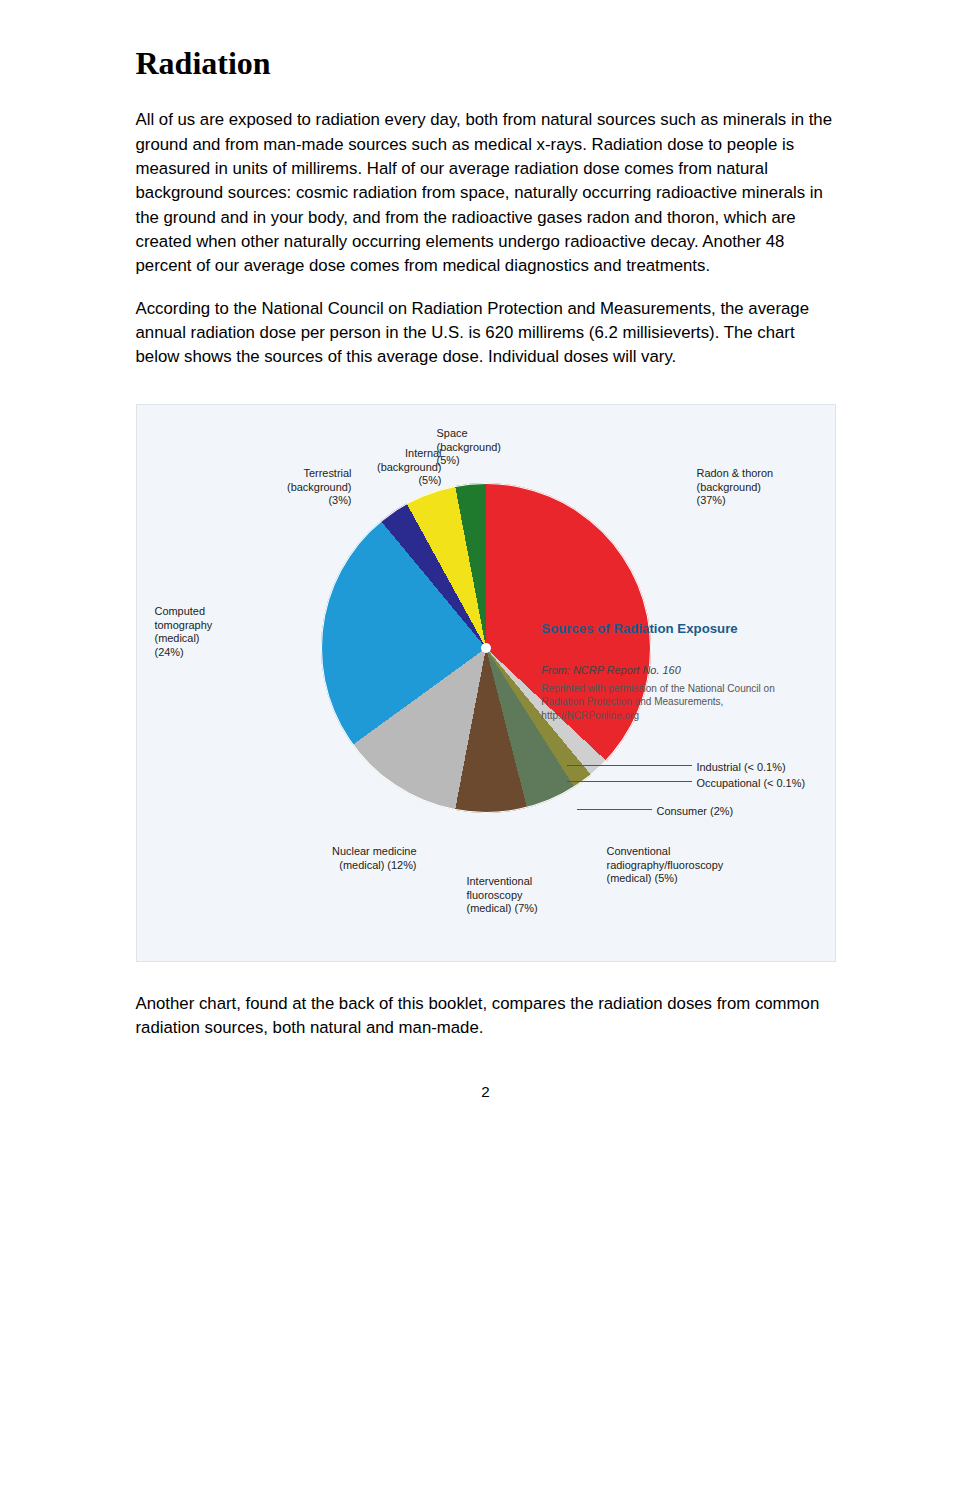Radiation
All of us are exposed to radiation every day, both from natural sources such as minerals in the ground and from man-made sources such as medical x-rays. Radiation dose to people is measured in units of millirems. Half of our average radiation dose comes from natural background sources: cosmic radiation from space, naturally occurring radioactive minerals in the ground and in your body, and from the radioactive gases radon and thoron, which are created when other naturally occurring elements undergo radioactive decay. Another 48 percent of our average dose comes from medical diagnostics and treatments.
According to the National Council on Radiation Protection and Measurements, the average annual radiation dose per person in the U.S. is 620 millirems (6.2 millisieverts). The chart below shows the sources of this average dose. Individual doses will vary.
Space
(background)
(5%)
Internal
(background)
(5%)
Terrestrial
(background)
(3%)
Radon & thoron
(background)
(37%)
Computed
tomography
(medical)
(24%)
Nuclear medicine
(medical) (12%)
Interventional
fluoroscopy
(medical) (7%)
Conventional
radiography/fluoroscopy
(medical) (5%)
Consumer (2%)
Occupational (< 0.1%)
Industrial (< 0.1%)
Sources of Radiation Exposure
From: NCRP Report No. 160 Reprinted with permission of the National Council on Radiation Protection and Measurements, http://NCRPonline.org
Another chart, found at the back of this booklet, compares the radiation doses from common radiation sources, both natural and man-made.
2